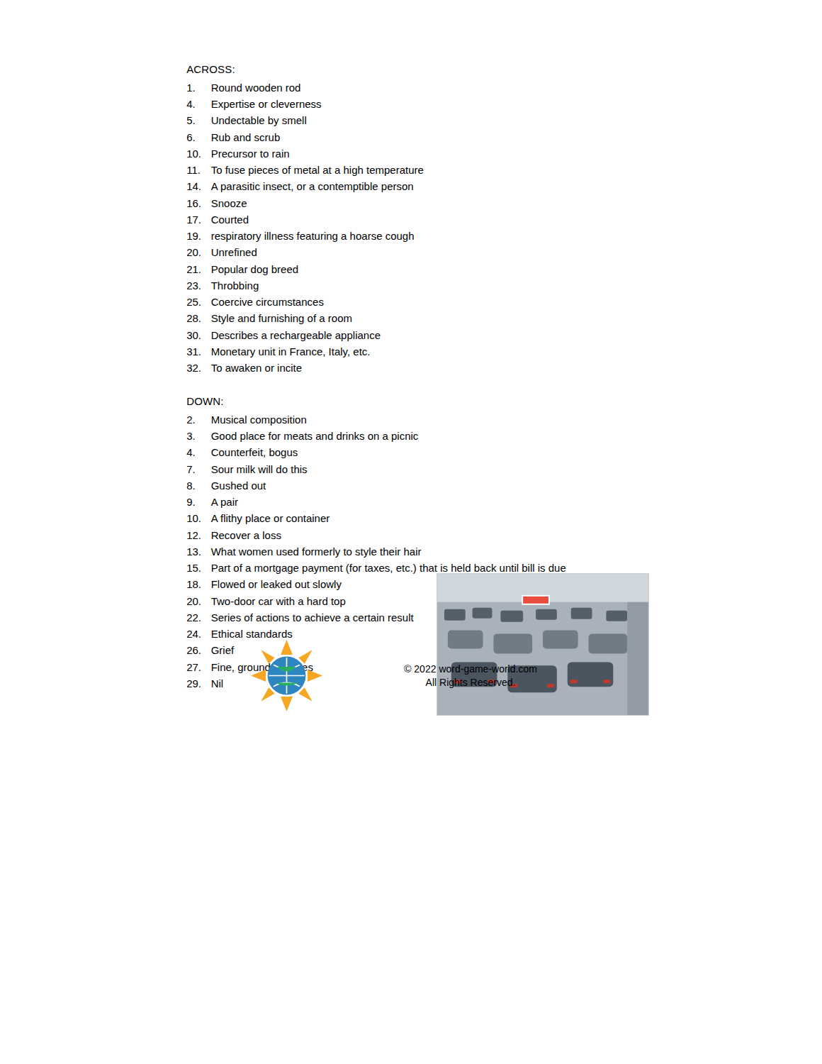ACROSS:
1. Round wooden rod
4. Expertise or cleverness
5. Undectable by smell
6. Rub and scrub
10. Precursor to rain
11. To fuse pieces of metal at a high temperature
14. A parasitic insect, or a contemptible person
16. Snooze
17. Courted
19. respiratory illness featuring a hoarse cough
20. Unrefined
21. Popular dog breed
23. Throbbing
25. Coercive circumstances
28. Style and furnishing of a room
30. Describes a rechargeable appliance
31. Monetary unit in France, Italy, etc.
32. To awaken or incite
DOWN:
2. Musical composition
3. Good place for meats and drinks on a picnic
4. Counterfeit, bogus
7. Sour milk will do this
8. Gushed out
9. A pair
10. A flithy place or container
12. Recover a loss
13. What women used formerly to style their hair
15. Part of a mortgage payment (for taxes, etc.) that is held back until bill is due
18. Flowed or leaked out slowly
20. Two-door car with a hard top
22. Series of actions to achieve a certain result
24. Ethical standards
26. Grief
27. Fine, ground particles
29. Nil
© 2022 word-game-world.com
All Rights Reserved.